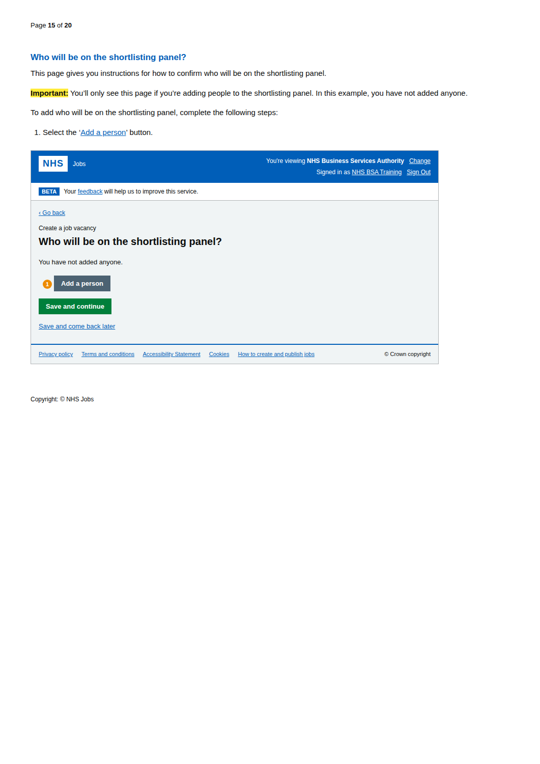Page 15 of 20
Who will be on the shortlisting panel?
This page gives you instructions for how to confirm who will be on the shortlisting panel.
Important: You’ll only see this page if you’re adding people to the shortlisting panel. In this example, you have not added anyone.
To add who will be on the shortlisting panel, complete the following steps:
Select the ‘Add a person’ button.
NHS Jobs
You're viewing NHS Business Services Authority Change
Signed in as NHS BSA Training Sign Out
BETAYour feedback will help us to improve this service.
‹ Go back
Create a job vacancy
Who will be on the shortlisting panel?
You have not added anyone.
1 Add a person
Save and continue
Save and come back later
Privacy policy Terms and conditions Accessibility Statement Cookies How to create and publish jobs
© Crown copyright
Copyright: © NHS Jobs